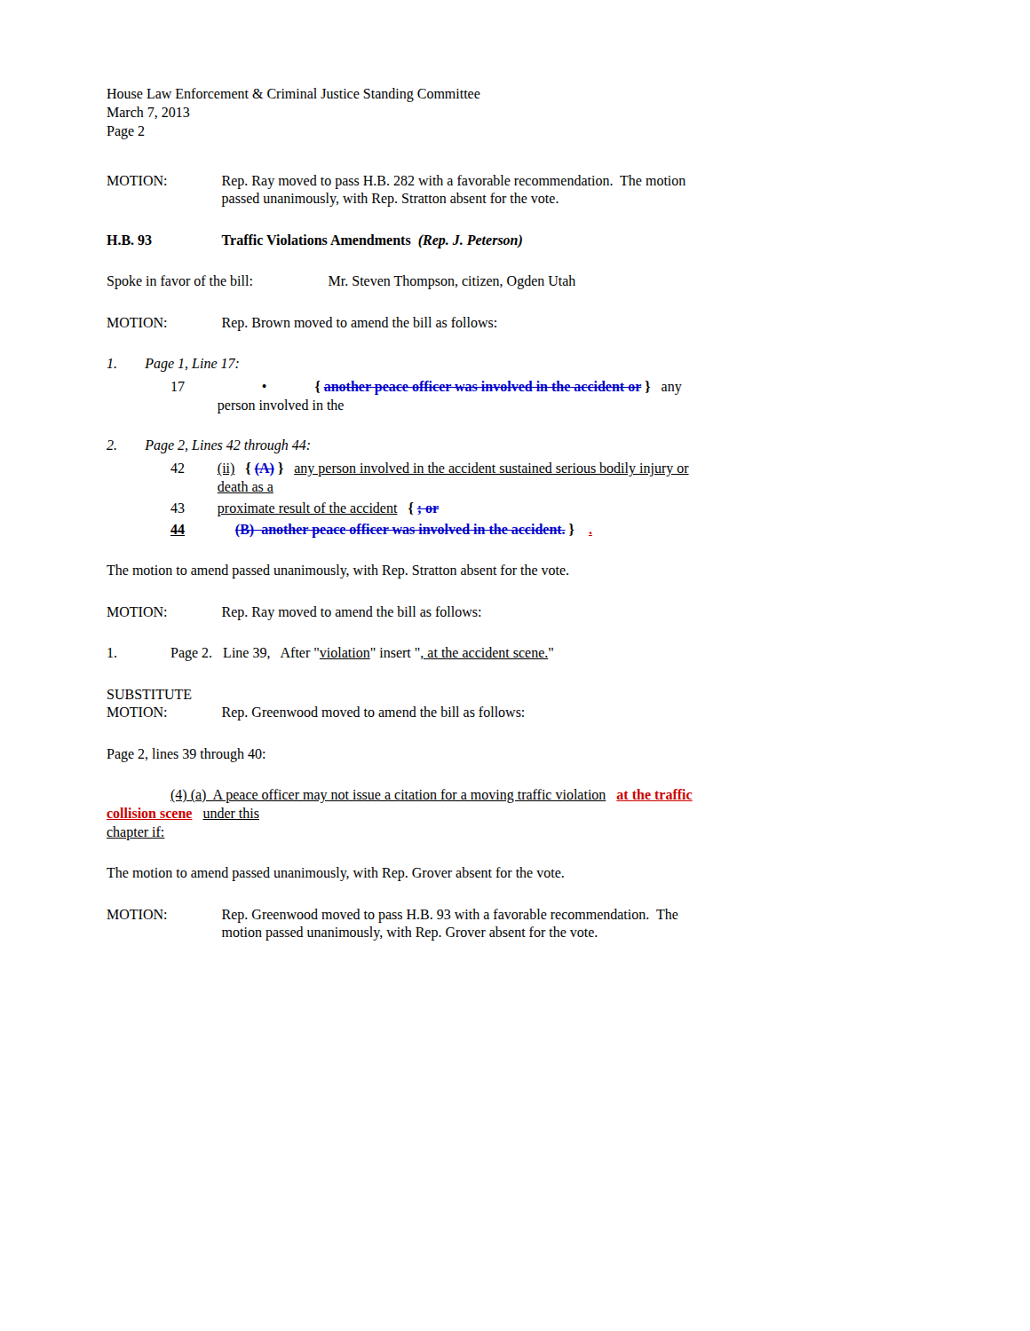House Law Enforcement & Criminal Justice Standing Committee
March 7, 2013
Page 2
MOTION:
Rep. Ray moved to pass H.B. 282 with a favorable recommendation. The motion passed unanimously, with Rep. Stratton absent for the vote.
H.B. 93
Traffic Violations Amendments (Rep. J. Peterson)
Spoke in favor of the bill:
Mr. Steven Thompson, citizen, Ogden Utah
MOTION:
Rep. Brown moved to amend the bill as follows:
1. Page 1, Line 17:
17
• { another peace officer was involved in the accident or } any person involved in the
2. Page 2, Lines 42 through 44:
42
(ii) { (A) } any person involved in the accident sustained serious bodily injury or death as a
43
proximate result of the accident { ; or
44
(B) another peace officer was involved in the accident. } .
The motion to amend passed unanimously, with Rep. Stratton absent for the vote.
MOTION:
Rep. Ray moved to amend the bill as follows:
1.
Page 2. Line 39, After "violation" insert ", at the accident scene."
SUBSTITUTE
MOTION:
Rep. Greenwood moved to amend the bill as follows:
Page 2, lines 39 through 40:
(4) (a) A peace officer may not issue a citation for a moving traffic violation at the traffic
collision scene under this
chapter if:
The motion to amend passed unanimously, with Rep. Grover absent for the vote.
MOTION:
Rep. Greenwood moved to pass H.B. 93 with a favorable recommendation. The motion passed unanimously, with Rep. Grover absent for the vote.